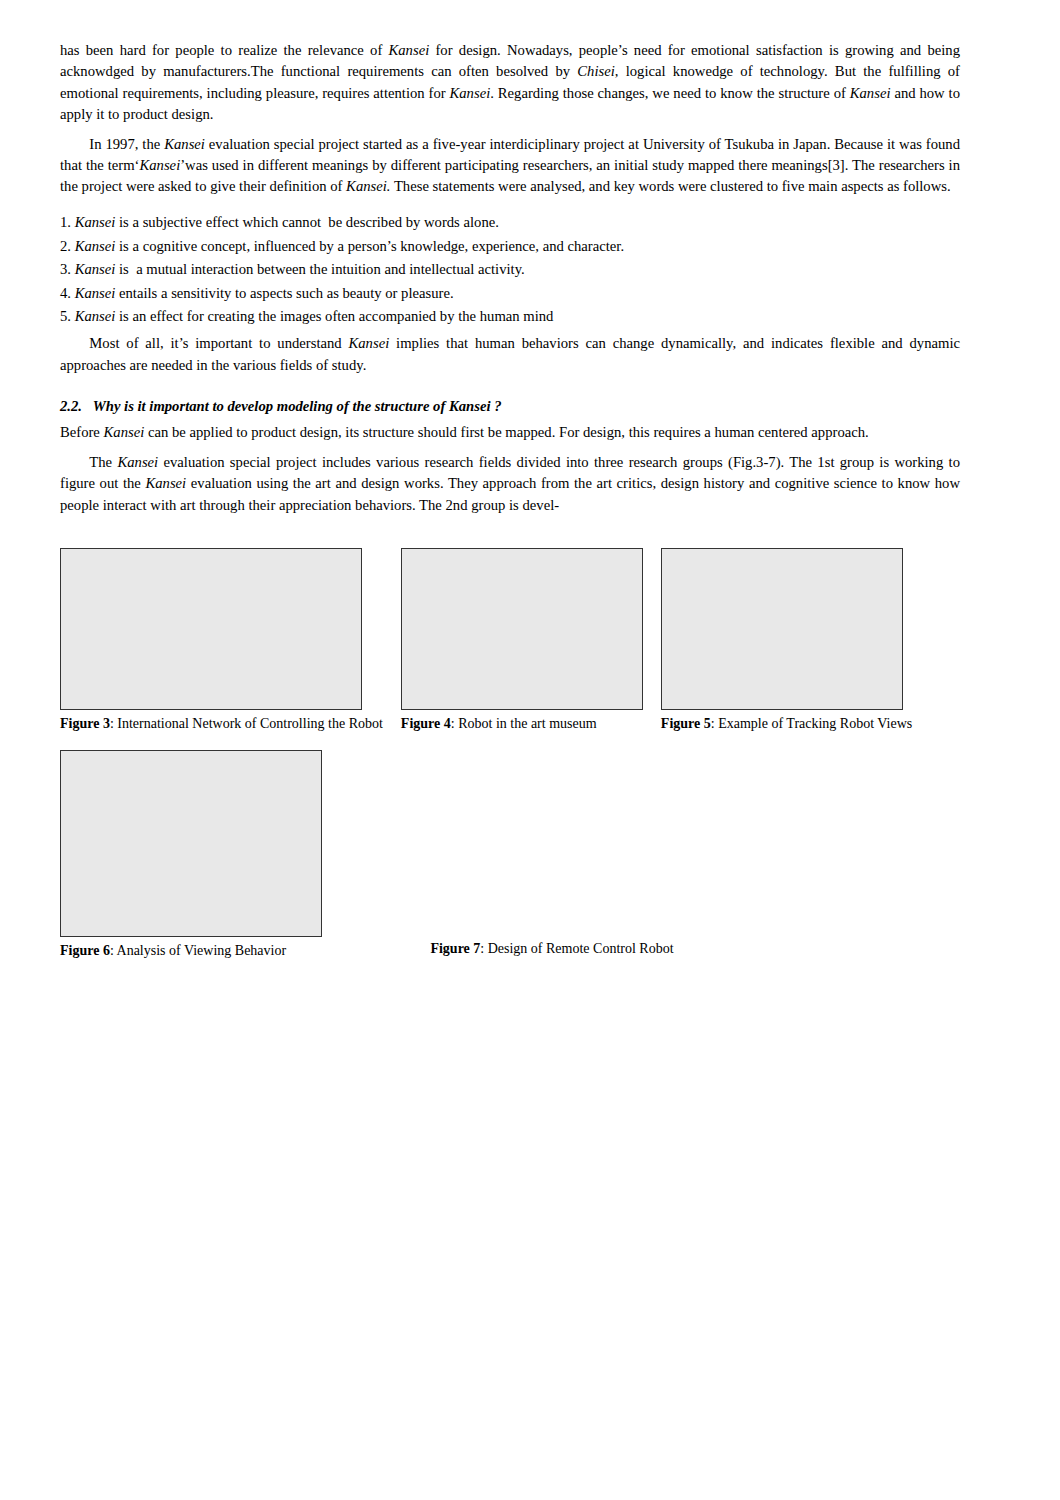has been hard for people to realize the relevance of Kansei for design. Nowadays, people’s need for emotional satisfaction is growing and being acknowdged by manufacturers.The functional requirements can often besolved by Chisei, logical knowedge of technology. But the fulfilling of emotional requirements, including pleasure, requires attention for Kansei. Regarding those changes, we need to know the structure of Kansei and how to apply it to product design.
In 1997, the Kansei evaluation special project started as a five-year interdiciplinary project at University of Tsukuba in Japan. Because it was found that the term‘Kansei’was used in different meanings by different participating researchers, an initial study mapped there meanings[3]. The researchers in the project were asked to give their definition of Kansei. These statements were analysed, and key words were clustered to five main aspects as follows.
1. Kansei is a subjective effect which cannot be described by words alone.
2. Kansei is a cognitive concept, influenced by a person’s knowledge, experience, and character.
3. Kansei is a mutual interaction between the intuition and intellectual activity.
4. Kansei entails a sensitivity to aspects such as beauty or pleasure.
5. Kansei is an effect for creating the images often accompanied by the human mind
Most of all, it’s important to understand Kansei implies that human behaviors can change dynamically, and indicates flexible and dynamic approaches are needed in the various fields of study.
2.2. Why is it important to develop modeling of the structure of Kansei ?
Before Kansei can be applied to product design, its structure should first be mapped. For design, this requires a human centered approach.
The Kansei evaluation special project includes various research fields divided into three research groups (Fig.3-7). The 1st group is working to figure out the Kansei evaluation using the art and design works. They approach from the art critics, design history and cognitive science to know how people interact with art through their appreciation behaviors. The 2nd group is devel-
Figure 3: International Network of Controlling the Robot
Figure 4: Robot in the art museum
Figure 5: Example of Tracking Robot Views
Figure 6: Analysis of Viewing Behavior
Figure 7: Design of Remote Control Robot